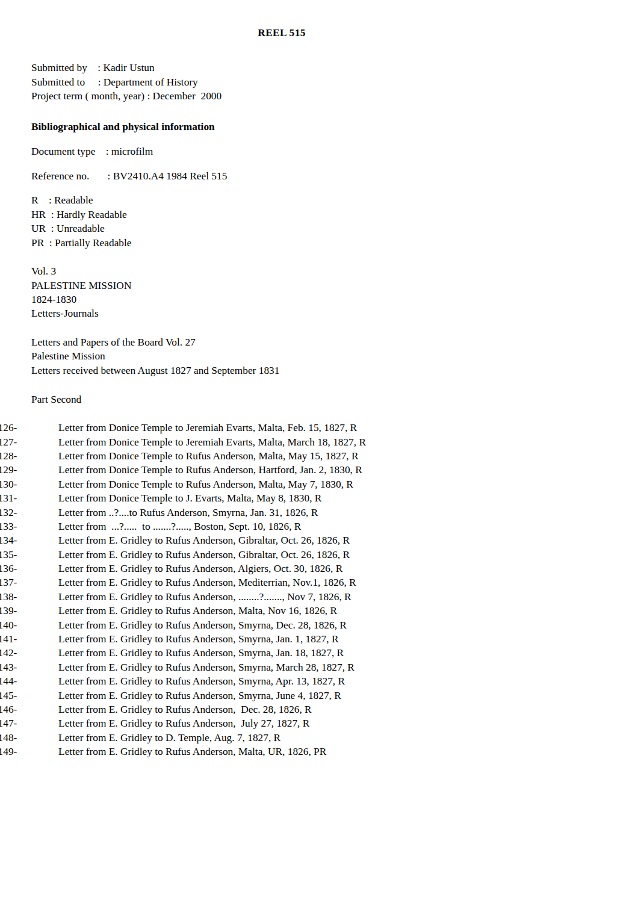REEL 515
Submitted by : Kadir Ustun
Submitted to : Department of History
Project term ( month, year) : December 2000
Bibliographical and physical information
Document type : microfilm
Reference no. : BV2410.A4 1984 Reel 515
R : Readable
HR : Hardly Readable
UR : Unreadable
PR : Partially Readable
Vol. 3
PALESTINE MISSION
1824-1830
Letters-Journals
Letters and Papers of the Board Vol. 27
Palestine Mission
Letters received between August 1827 and September 1831
Part Second
126-Letter from Donice Temple to Jeremiah Evarts, Malta, Feb. 15, 1827, R
127-Letter from Donice Temple to Jeremiah Evarts, Malta, March 18, 1827, R
128-Letter from Donice Temple to Rufus Anderson, Malta, May 15, 1827, R
129-Letter from Donice Temple to Rufus Anderson, Hartford, Jan. 2, 1830, R
130-Letter from Donice Temple to Rufus Anderson, Malta, May 7, 1830, R
131-Letter from Donice Temple to J. Evarts, Malta, May 8, 1830, R
132-Letter from ..?....to Rufus Anderson, Smyrna, Jan. 31, 1826, R
133-Letter from ...?..... to .......?....., Boston, Sept. 10, 1826, R
134-Letter from E. Gridley to Rufus Anderson, Gibraltar, Oct. 26, 1826, R
135-Letter from E. Gridley to Rufus Anderson, Gibraltar, Oct. 26, 1826, R
136-Letter from E. Gridley to Rufus Anderson, Algiers, Oct. 30, 1826, R
137-Letter from E. Gridley to Rufus Anderson, Mediterrian, Nov.1, 1826, R
138-Letter from E. Gridley to Rufus Anderson, ........?......., Nov 7, 1826, R
139-Letter from E. Gridley to Rufus Anderson, Malta, Nov 16, 1826, R
140-Letter from E. Gridley to Rufus Anderson, Smyrna, Dec. 28, 1826, R
141-Letter from E. Gridley to Rufus Anderson, Smyrna, Jan. 1, 1827, R
142-Letter from E. Gridley to Rufus Anderson, Smyrna, Jan. 18, 1827, R
143-Letter from E. Gridley to Rufus Anderson, Smyrna, March 28, 1827, R
144-Letter from E. Gridley to Rufus Anderson, Smyrna, Apr. 13, 1827, R
145-Letter from E. Gridley to Rufus Anderson, Smyrna, June 4, 1827, R
146-Letter from E. Gridley to Rufus Anderson, Dec. 28, 1826, R
147-Letter from E. Gridley to Rufus Anderson, July 27, 1827, R
148-Letter from E. Gridley to D. Temple, Aug. 7, 1827, R
149-Letter from E. Gridley to Rufus Anderson, Malta, UR, 1826, PR